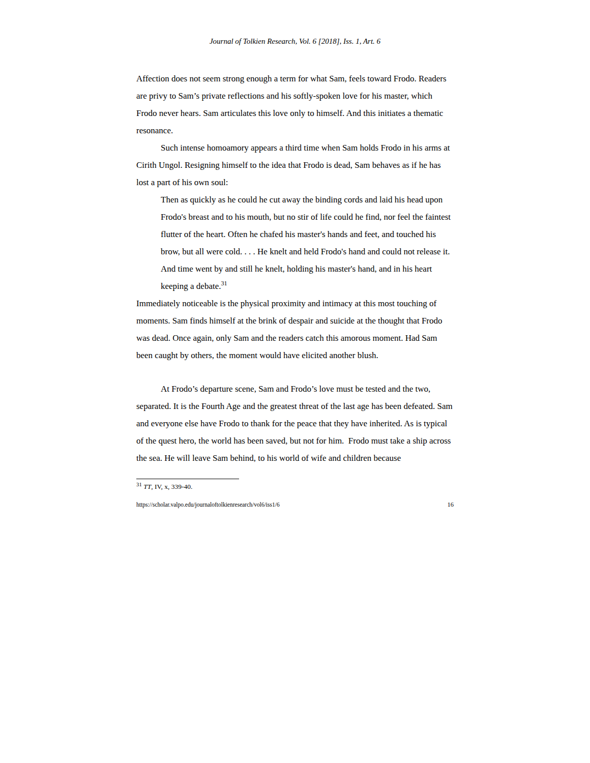Journal of Tolkien Research, Vol. 6 [2018], Iss. 1, Art. 6
Affection does not seem strong enough a term for what Sam, feels toward Frodo. Readers are privy to Sam’s private reflections and his softly-spoken love for his master, which Frodo never hears. Sam articulates this love only to himself. And this initiates a thematic resonance.
Such intense homoamory appears a third time when Sam holds Frodo in his arms at Cirith Ungol. Resigning himself to the idea that Frodo is dead, Sam behaves as if he has lost a part of his own soul:
Then as quickly as he could he cut away the binding cords and laid his head upon Frodo's breast and to his mouth, but no stir of life could he find, nor feel the faintest flutter of the heart. Often he chafed his master's hands and feet, and touched his brow, but all were cold. . . . He knelt and held Frodo's hand and could not release it. And time went by and still he knelt, holding his master's hand, and in his heart keeping a debate.31
Immediately noticeable is the physical proximity and intimacy at this most touching of moments. Sam finds himself at the brink of despair and suicide at the thought that Frodo was dead. Once again, only Sam and the readers catch this amorous moment. Had Sam been caught by others, the moment would have elicited another blush.
At Frodo’s departure scene, Sam and Frodo’s love must be tested and the two, separated. It is the Fourth Age and the greatest threat of the last age has been defeated. Sam and everyone else have Frodo to thank for the peace that they have inherited. As is typical of the quest hero, the world has been saved, but not for him. Frodo must take a ship across the sea. He will leave Sam behind, to his world of wife and children because
31 TT, IV, x, 339-40.
https://scholar.valpo.edu/journaloftolkienresearch/vol6/iss1/6 16